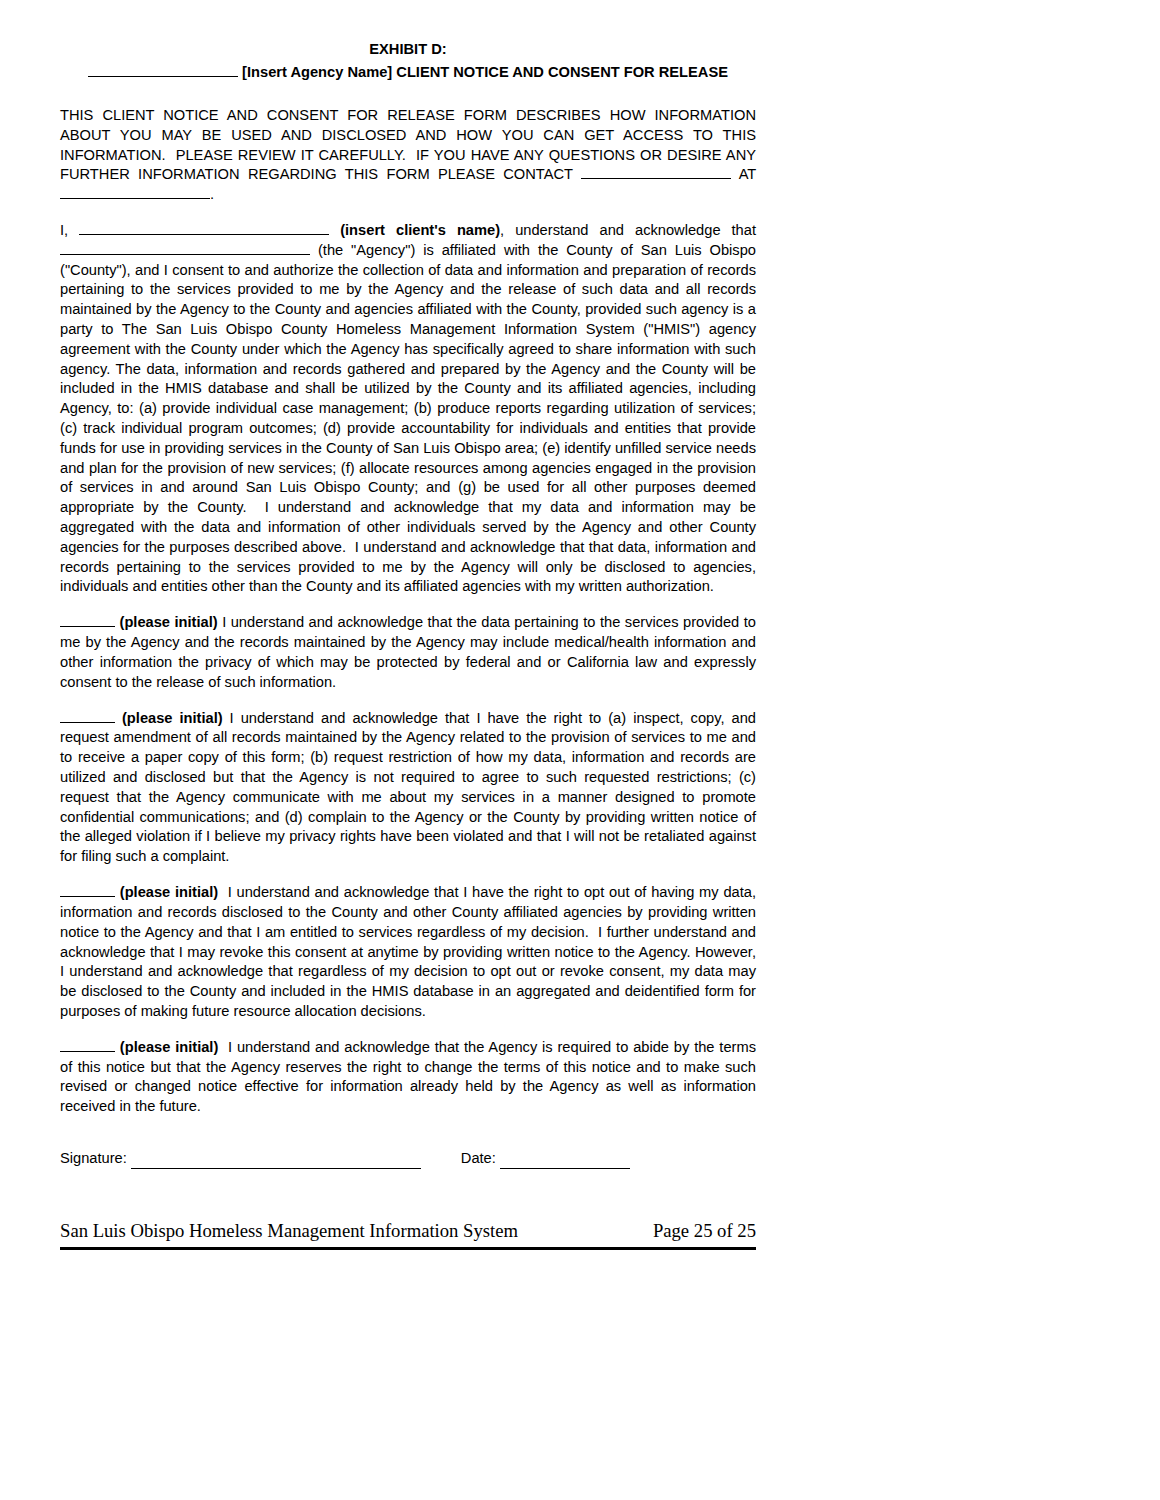EXHIBIT D:
[Insert Agency Name] CLIENT NOTICE AND CONSENT FOR RELEASE
THIS CLIENT NOTICE AND CONSENT FOR RELEASE FORM DESCRIBES HOW INFORMATION ABOUT YOU MAY BE USED AND DISCLOSED AND HOW YOU CAN GET ACCESS TO THIS INFORMATION. PLEASE REVIEW IT CAREFULLY. IF YOU HAVE ANY QUESTIONS OR DESIRE ANY FURTHER INFORMATION REGARDING THIS FORM PLEASE CONTACT AT .
I, (insert client's name), understand and acknowledge that (the "Agency") is affiliated with the County of San Luis Obispo ("County"), and I consent to and authorize the collection of data and information and preparation of records pertaining to the services provided to me by the Agency and the release of such data and all records maintained by the Agency to the County and agencies affiliated with the County, provided such agency is a party to The San Luis Obispo County Homeless Management Information System ("HMIS") agency agreement with the County under which the Agency has specifically agreed to share information with such agency. The data, information and records gathered and prepared by the Agency and the County will be included in the HMIS database and shall be utilized by the County and its affiliated agencies, including Agency, to: (a) provide individual case management; (b) produce reports regarding utilization of services; (c) track individual program outcomes; (d) provide accountability for individuals and entities that provide funds for use in providing services in the County of San Luis Obispo area; (e) identify unfilled service needs and plan for the provision of new services; (f) allocate resources among agencies engaged in the provision of services in and around San Luis Obispo County; and (g) be used for all other purposes deemed appropriate by the County. I understand and acknowledge that my data and information may be aggregated with the data and information of other individuals served by the Agency and other County agencies for the purposes described above. I understand and acknowledge that that data, information and records pertaining to the services provided to me by the Agency will only be disclosed to agencies, individuals and entities other than the County and its affiliated agencies with my written authorization.
(please initial) I understand and acknowledge that the data pertaining to the services provided to me by the Agency and the records maintained by the Agency may include medical/health information and other information the privacy of which may be protected by federal and or California law and expressly consent to the release of such information.
(please initial) I understand and acknowledge that I have the right to (a) inspect, copy, and request amendment of all records maintained by the Agency related to the provision of services to me and to receive a paper copy of this form; (b) request restriction of how my data, information and records are utilized and disclosed but that the Agency is not required to agree to such requested restrictions; (c) request that the Agency communicate with me about my services in a manner designed to promote confidential communications; and (d) complain to the Agency or the County by providing written notice of the alleged violation if I believe my privacy rights have been violated and that I will not be retaliated against for filing such a complaint.
(please initial) I understand and acknowledge that I have the right to opt out of having my data, information and records disclosed to the County and other County affiliated agencies by providing written notice to the Agency and that I am entitled to services regardless of my decision. I further understand and acknowledge that I may revoke this consent at anytime by providing written notice to the Agency. However, I understand and acknowledge that regardless of my decision to opt out or revoke consent, my data may be disclosed to the County and included in the HMIS database in an aggregated and deidentified form for purposes of making future resource allocation decisions.
(please initial) I understand and acknowledge that the Agency is required to abide by the terms of this notice but that the Agency reserves the right to change the terms of this notice and to make such revised or changed notice effective for information already held by the Agency as well as information received in the future.
Signature:
Date:
San Luis Obispo Homeless Management Information System
Page 25 of 25